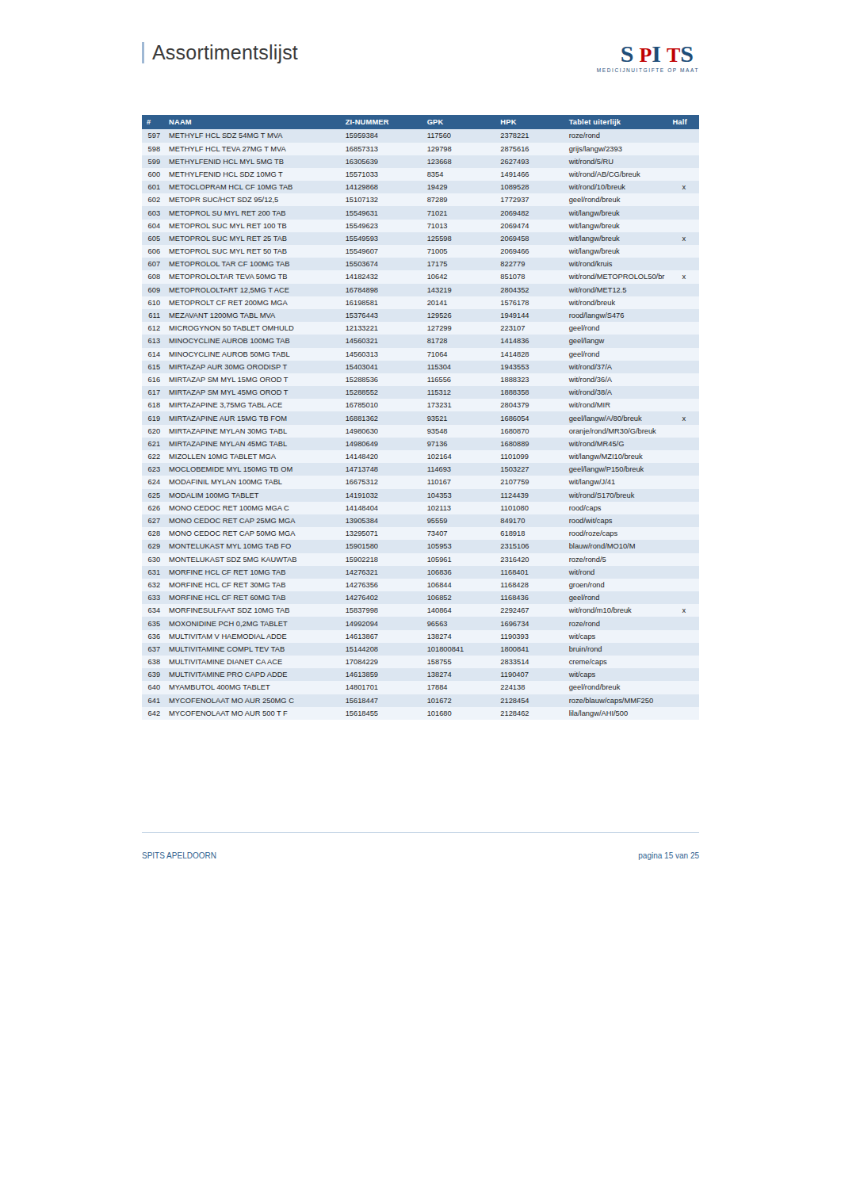Assortimentslijst
SPITS
Medicijnuitgifte op maat
| # | NAAM | ZI-NUMMER | GPK | HPK | Tablet uiterlijk | Half |
| --- | --- | --- | --- | --- | --- | --- |
| 597 | METHYLF HCL SDZ 54MG T MVA | 15959384 | 117560 | 2378221 | roze/rond | |
| 598 | METHYLF HCL TEVA 27MG T MVA | 16857313 | 129798 | 2875616 | grijs/langw/2393 | |
| 599 | METHYLFENID HCL MYL 5MG TB | 16305639 | 123668 | 2627493 | wit/rond/5/RU | |
| 600 | METHYLFENID HCL SDZ 10MG T | 15571033 | 8354 | 1491466 | wit/rond/AB/CG/breuk | |
| 601 | METOCLOPRAM HCL CF 10MG TAB | 14129868 | 19429 | 1089528 | wit/rond/10/breuk | x |
| 602 | METOPR SUC/HCT SDZ 95/12,5 | 15107132 | 87289 | 1772937 | geel/rond/breuk | |
| 603 | METOPROL SU MYL RET 200 TAB | 15549631 | 71021 | 2069482 | wit/langw/breuk | |
| 604 | METOPROL SUC MYL RET 100 TB | 15549623 | 71013 | 2069474 | wit/langw/breuk | |
| 605 | METOPROL SUC MYL RET 25 TAB | 15549593 | 125598 | 2069458 | wit/langw/breuk | x |
| 606 | METOPROL SUC MYL RET 50 TAB | 15549607 | 71005 | 2069466 | wit/langw/breuk | |
| 607 | METOPROLOL TAR CF 100MG TAB | 15503674 | 17175 | 822779 | wit/rond/kruis | |
| 608 | METOPROLOLTAR TEVA 50MG TB | 14182432 | 10642 | 851078 | wit/rond/METOPROLOL50/br | x |
| 609 | METOPROLOLTART 12,5MG T ACE | 16784898 | 143219 | 2804352 | wit/rond/MET12.5 | |
| 610 | METOPROLT CF RET 200MG MGA | 16198581 | 20141 | 1576178 | wit/rond/breuk | |
| 611 | MEZAVANT 1200MG TABL MVA | 15376443 | 129526 | 1949144 | rood/langw/S476 | |
| 612 | MICROGYNON 50 TABLET OMHULD | 12133221 | 127299 | 223107 | geel/rond | |
| 613 | MINOCYCLINE AUROB 100MG TAB | 14560321 | 81728 | 1414836 | geel/langw | |
| 614 | MINOCYCLINE AUROB 50MG TABL | 14560313 | 71064 | 1414828 | geel/rond | |
| 615 | MIRTAZAP AUR 30MG ORODISP T | 15403041 | 115304 | 1943553 | wit/rond/37/A | |
| 616 | MIRTAZAP SM MYL 15MG OROD T | 15288536 | 116556 | 1888323 | wit/rond/36/A | |
| 617 | MIRTAZAP SM MYL 45MG OROD T | 15288552 | 115312 | 1888358 | wit/rond/38/A | |
| 618 | MIRTAZAPINE 3,75MG TABL ACE | 16785010 | 173231 | 2804379 | wit/rond/MIR | |
| 619 | MIRTAZAPINE AUR 15MG TB FOM | 16881362 | 93521 | 1686054 | geel/langw/A/80/breuk | x |
| 620 | MIRTAZAPINE MYLAN 30MG TABL | 14980630 | 93548 | 1680870 | oranje/rond/MR30/G/breuk | |
| 621 | MIRTAZAPINE MYLAN 45MG TABL | 14980649 | 97136 | 1680889 | wit/rond/MR45/G | |
| 622 | MIZOLLEN 10MG TABLET MGA | 14148420 | 102164 | 1101099 | wit/langw/MZI10/breuk | |
| 623 | MOCLOBEMIDE MYL 150MG TB OM | 14713748 | 114693 | 1503227 | geel/langw/P150/breuk | |
| 624 | MODAFINIL MYLAN 100MG TABL | 16675312 | 110167 | 2107759 | wit/langw/J/41 | |
| 625 | MODALIM 100MG TABLET | 14191032 | 104353 | 1124439 | wit/rond/S170/breuk | |
| 626 | MONO CEDOC RET 100MG MGA C | 14148404 | 102113 | 1101080 | rood/caps | |
| 627 | MONO CEDOC RET CAP 25MG MGA | 13905384 | 95559 | 849170 | rood/wit/caps | |
| 628 | MONO CEDOC RET CAP 50MG MGA | 13295071 | 73407 | 618918 | rood/roze/caps | |
| 629 | MONTELUKAST MYL 10MG TAB FO | 15901580 | 105953 | 2315106 | blauw/rond/MO10/M | |
| 630 | MONTELUKAST SDZ 5MG KAUWTAB | 15902218 | 105961 | 2316420 | roze/rond/5 | |
| 631 | MORFINE HCL CF RET 10MG TAB | 14276321 | 106836 | 1168401 | wit/rond | |
| 632 | MORFINE HCL CF RET 30MG TAB | 14276356 | 106844 | 1168428 | groen/rond | |
| 633 | MORFINE HCL CF RET 60MG TAB | 14276402 | 106852 | 1168436 | geel/rond | |
| 634 | MORFINESULFAAT SDZ 10MG TAB | 15837998 | 140864 | 2292467 | wit/rond/m10/breuk | x |
| 635 | MOXONIDINE PCH 0,2MG TABLET | 14992094 | 96563 | 1696734 | roze/rond | |
| 636 | MULTIVITAM V HAEMODIAL ADDE | 14613867 | 138274 | 1190393 | wit/caps | |
| 637 | MULTIVITAMINE COMPL TEV TAB | 15144208 | 101800841 | 1800841 | bruin/rond | |
| 638 | MULTIVITAMINE DIANET CA ACE | 17084229 | 158755 | 2833514 | creme/caps | |
| 639 | MULTIVITAMINE PRO CAPD ADDE | 14613859 | 138274 | 1190407 | wit/caps | |
| 640 | MYAMBUTOL 400MG TABLET | 14801701 | 17884 | 224138 | geel/rond/breuk | |
| 641 | MYCOFENOLAAT MO AUR 250MG C | 15618447 | 101672 | 2128454 | roze/blauw/caps/MMF250 | |
| 642 | MYCOFENOLAAT MO AUR 500 T F | 15618455 | 101680 | 2128462 | lila/langw/AHI/500 | |
SPITS APELDOORN
pagina 15 van 25